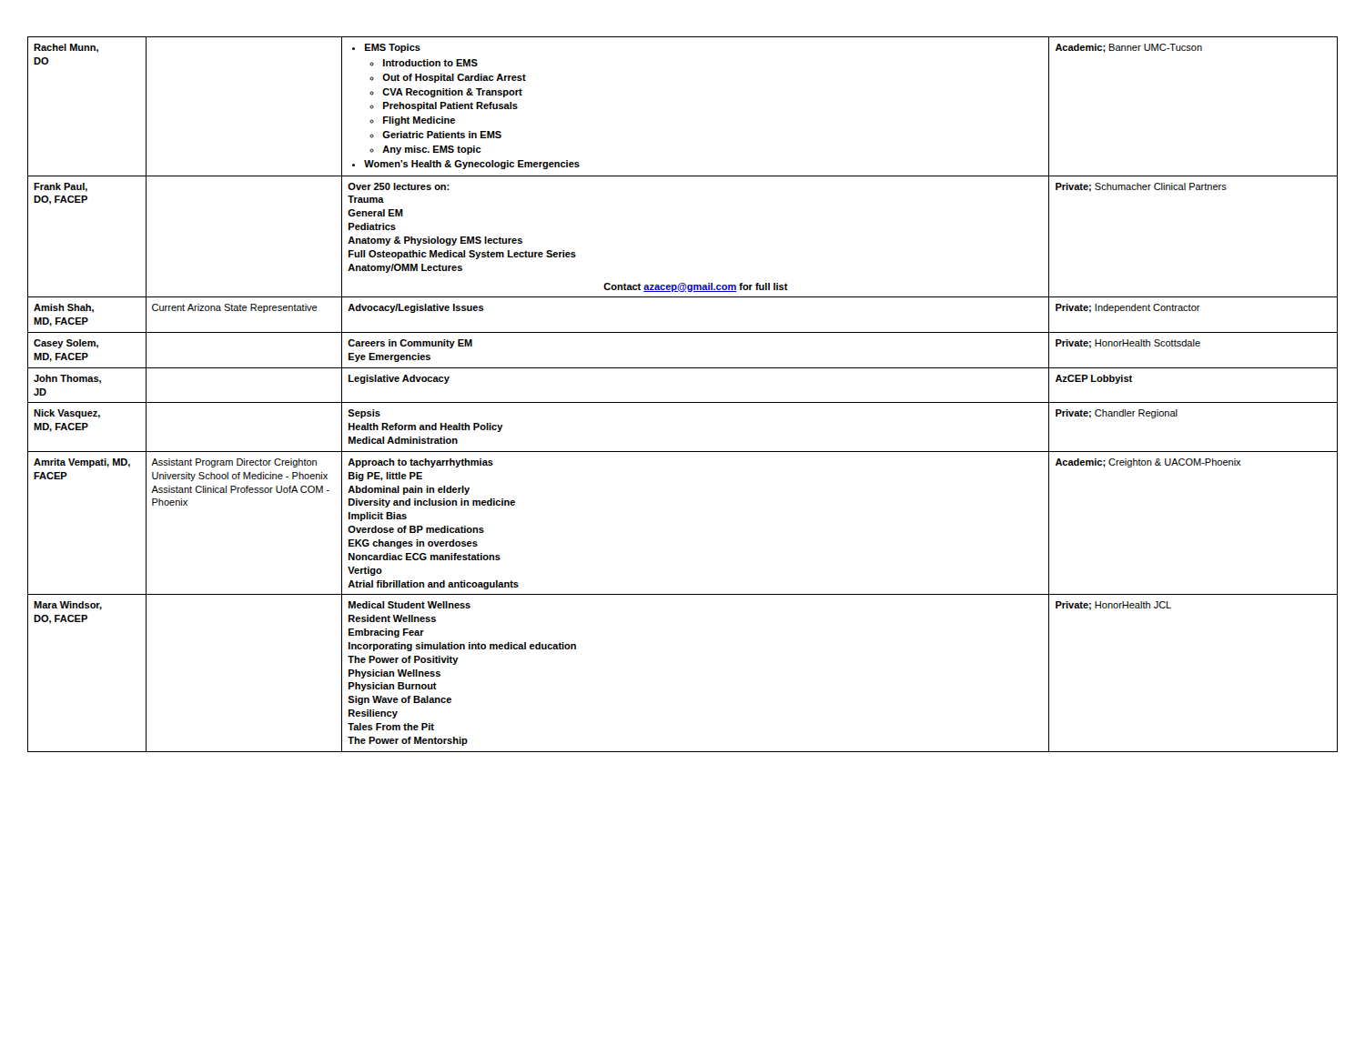| Rachel Munn, DO | | EMS Topics Introduction to EMS Out of Hospital Cardiac Arrest CVA Recognition & Transport Prehospital Patient Refusals Flight Medicine Geriatric Patients in EMS Any misc. EMS topic Women’s Health & Gynecologic Emergencies | Academic; Banner UMC-Tucson |
| Frank Paul, DO, FACEP | | Over 250 lectures on: Trauma General EM Pediatrics Anatomy & Physiology EMS lectures Full Osteopathic Medical System Lecture Series Anatomy/OMM Lectures Contact azacep@gmail.com for full list | Private; Schumacher Clinical Partners |
| Amish Shah, MD, FACEP | Current Arizona State Representative | Advocacy/Legislative Issues | Private; Independent Contractor |
| Casey Solem, MD, FACEP | | Careers in Community EM Eye Emergencies | Private; HonorHealth Scottsdale |
| John Thomas, JD | | Legislative Advocacy | AzCEP Lobbyist |
| Nick Vasquez, MD, FACEP | | Sepsis Health Reform and Health Policy Medical Administration | Private; Chandler Regional |
| Amrita Vempati, MD, FACEP | Assistant Program Director Creighton University School of Medicine - Phoenix Assistant Clinical Professor UofA COM - Phoenix | Approach to tachyarrhythmias Big PE, little PE Abdominal pain in elderly Diversity and inclusion in medicine Implicit Bias Overdose of BP medications EKG changes in overdoses Noncardiac ECG manifestations Vertigo Atrial fibrillation and anticoagulants | Academic; Creighton & UACOM-Phoenix |
| Mara Windsor, DO, FACEP | | Medical Student Wellness Resident Wellness Embracing Fear Incorporating simulation into medical education The Power of Positivity Physician Wellness Physician Burnout Sign Wave of Balance Resiliency Tales From the Pit The Power of Mentorship | Private; HonorHealth JCL |